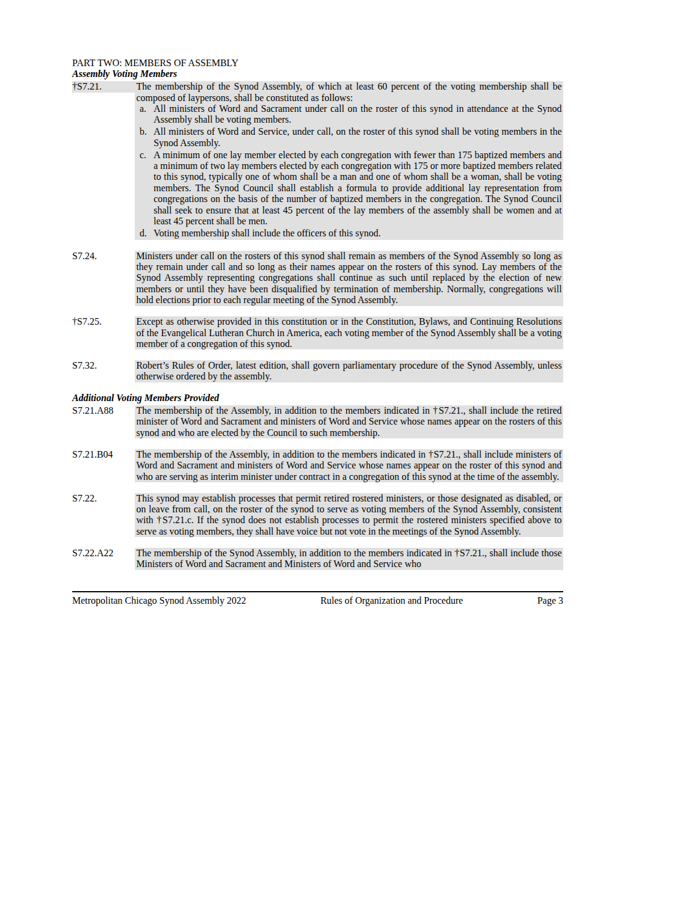PART TWO: MEMBERS OF ASSEMBLY
Assembly Voting Members
†S7.21.
The membership of the Synod Assembly, of which at least 60 percent of the voting membership shall be composed of laypersons, shall be constituted as follows:
a. All ministers of Word and Sacrament under call on the roster of this synod in attendance at the Synod Assembly shall be voting members.
b. All ministers of Word and Service, under call, on the roster of this synod shall be voting members in the Synod Assembly.
c. A minimum of one lay member elected by each congregation with fewer than 175 baptized members and a minimum of two lay members elected by each congregation with 175 or more baptized members related to this synod, typically one of whom shall be a man and one of whom shall be a woman, shall be voting members. The Synod Council shall establish a formula to provide additional lay representation from congregations on the basis of the number of baptized members in the congregation. The Synod Council shall seek to ensure that at least 45 percent of the lay members of the assembly shall be women and at least 45 percent shall be men.
d. Voting membership shall include the officers of this synod.
S7.24.
Ministers under call on the rosters of this synod shall remain as members of the Synod Assembly so long as they remain under call and so long as their names appear on the rosters of this synod. Lay members of the Synod Assembly representing congregations shall continue as such until replaced by the election of new members or until they have been disqualified by termination of membership. Normally, congregations will hold elections prior to each regular meeting of the Synod Assembly.
†S7.25.
Except as otherwise provided in this constitution or in the Constitution, Bylaws, and Continuing Resolutions of the Evangelical Lutheran Church in America, each voting member of the Synod Assembly shall be a voting member of a congregation of this synod.
S7.32.
Robert’s Rules of Order, latest edition, shall govern parliamentary procedure of the Synod Assembly, unless otherwise ordered by the assembly.
Additional Voting Members Provided
S7.21.A88
The membership of the Assembly, in addition to the members indicated in †S7.21., shall include the retired minister of Word and Sacrament and ministers of Word and Service whose names appear on the rosters of this synod and who are elected by the Council to such membership.
S7.21.B04
The membership of the Assembly, in addition to the members indicated in †S7.21., shall include ministers of Word and Sacrament and ministers of Word and Service whose names appear on the roster of this synod and who are serving as interim minister under contract in a congregation of this synod at the time of the assembly.
S7.22.
This synod may establish processes that permit retired rostered ministers, or those designated as disabled, or on leave from call, on the roster of the synod to serve as voting members of the Synod Assembly, consistent with †S7.21.c. If the synod does not establish processes to permit the rostered ministers specified above to serve as voting members, they shall have voice but not vote in the meetings of the Synod Assembly.
S7.22.A22
The membership of the Synod Assembly, in addition to the members indicated in †S7.21., shall include those Ministers of Word and Sacrament and Ministers of Word and Service who
Metropolitan Chicago Synod Assembly 2022
Rules of Organization and Procedure
Page 3